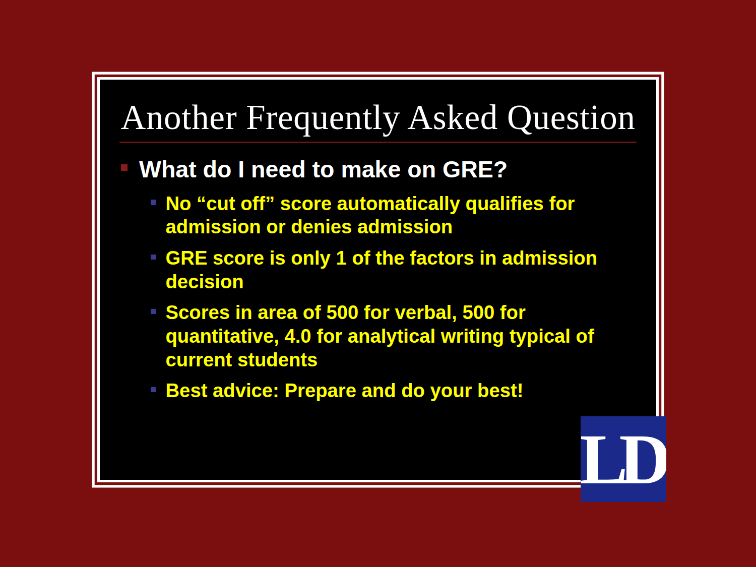Another Frequently Asked Question
What do I need to make on GRE?
No “cut off” score automatically qualifies for admission or denies admission
GRE score is only 1 of the factors in admission decision
Scores in area of 500 for verbal, 500 for quantitative, 4.0 for analytical writing typical of current students
Best advice: Prepare and do your best!
LD